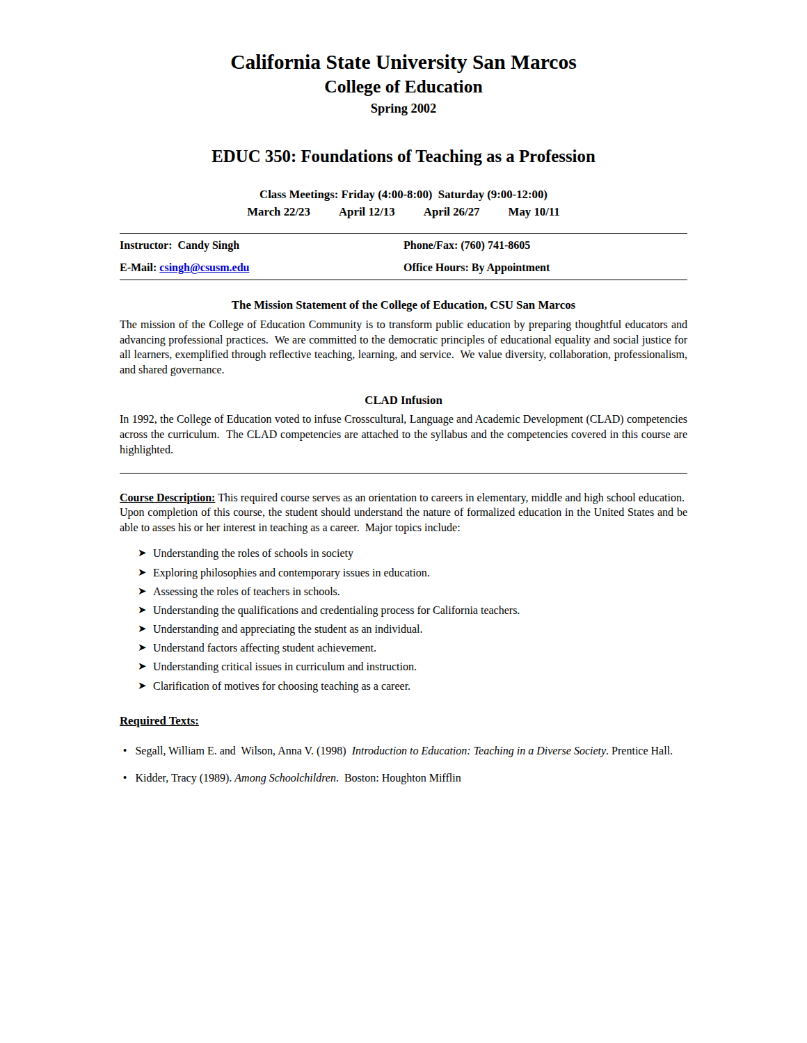California State University San Marcos
College of Education
Spring 2002
EDUC 350: Foundations of Teaching as a Profession
Class Meetings: Friday (4:00-8:00) Saturday (9:00-12:00) March 22/23 April 12/13 April 26/27 May 10/11
| Instructor: Candy Singh | Phone/Fax: (760) 741-8605 |
| E-Mail: csingh@csusm.edu | Office Hours: By Appointment |
The Mission Statement of the College of Education, CSU San Marcos
The mission of the College of Education Community is to transform public education by preparing thoughtful educators and advancing professional practices. We are committed to the democratic principles of educational equality and social justice for all learners, exemplified through reflective teaching, learning, and service. We value diversity, collaboration, professionalism, and shared governance.
CLAD Infusion
In 1992, the College of Education voted to infuse Crosscultural, Language and Academic Development (CLAD) competencies across the curriculum. The CLAD competencies are attached to the syllabus and the competencies covered in this course are highlighted.
Course Description: This required course serves as an orientation to careers in elementary, middle and high school education. Upon completion of this course, the student should understand the nature of formalized education in the United States and be able to asses his or her interest in teaching as a career. Major topics include:
Understanding the roles of schools in society
Exploring philosophies and contemporary issues in education.
Assessing the roles of teachers in schools.
Understanding the qualifications and credentialing process for California teachers.
Understanding and appreciating the student as an individual.
Understand factors affecting student achievement.
Understanding critical issues in curriculum and instruction.
Clarification of motives for choosing teaching as a career.
Required Texts:
Segall, William E. and Wilson, Anna V. (1998) Introduction to Education: Teaching in a Diverse Society. Prentice Hall.
Kidder, Tracy (1989). Among Schoolchildren. Boston: Houghton Mifflin